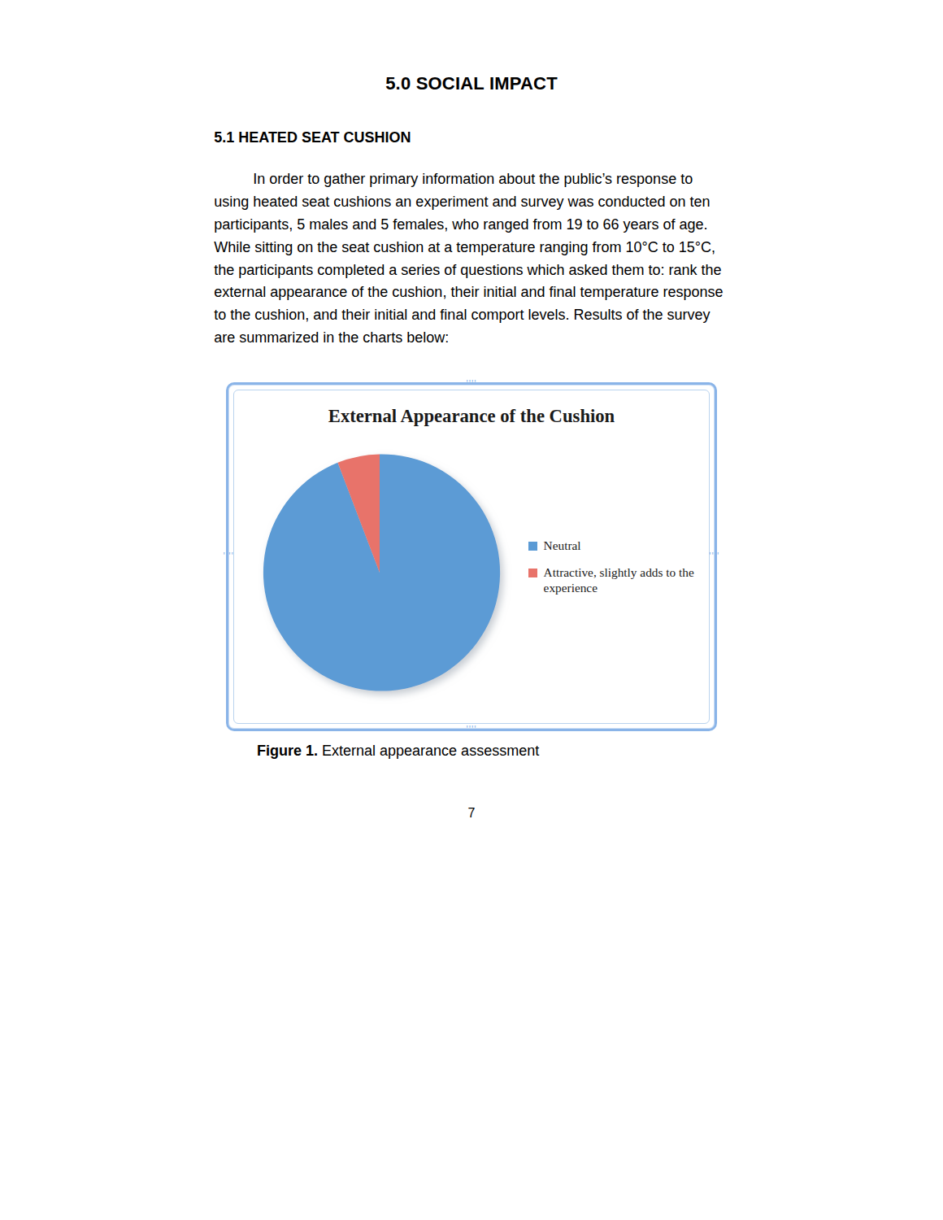5.0 SOCIAL IMPACT
5.1 HEATED SEAT CUSHION
In order to gather primary information about the public’s response to using heated seat cushions an experiment and survey was conducted on ten participants, 5 males and 5 females, who ranged from 19 to 66 years of age. While sitting on the seat cushion at a temperature ranging from 10°C to 15°C, the participants completed a series of questions which asked them to: rank the external appearance of the cushion, their initial and final temperature response to the cushion, and their initial and final comport levels. Results of the survey are summarized in the charts below:
'''' ''''
External Appearance of the Cushion
Neutral
Attractive, slightly adds to the experience
Figure 1. External appearance assessment
7